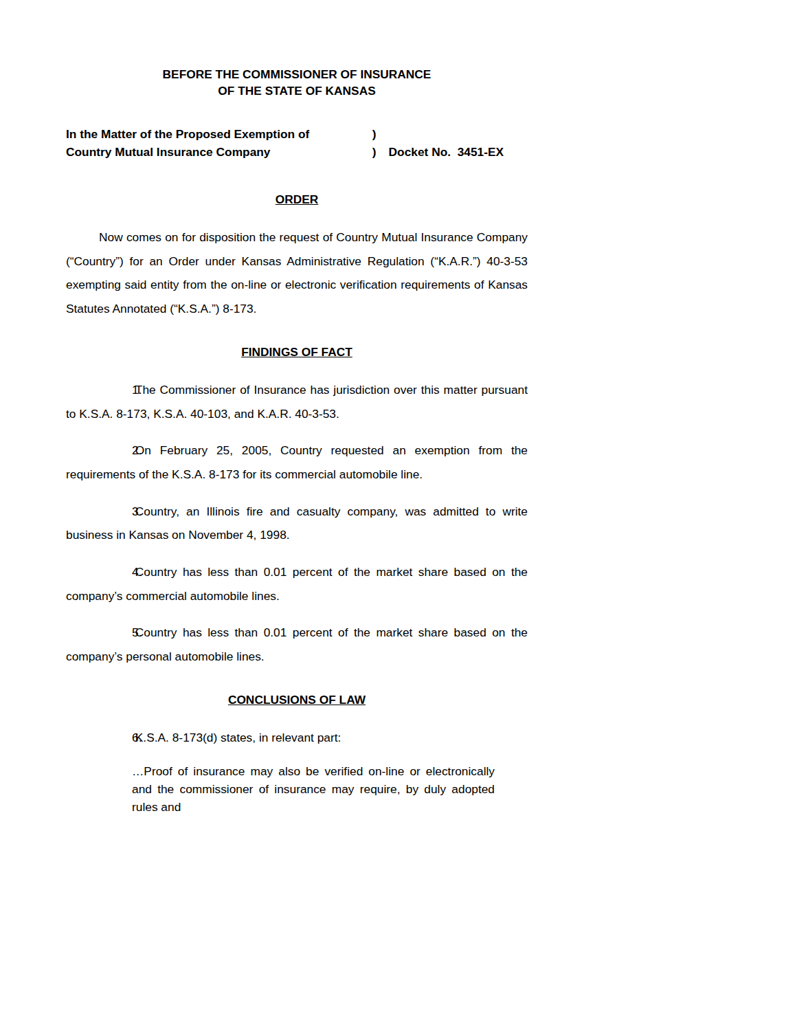BEFORE THE COMMISSIONER OF INSURANCE
OF THE STATE OF KANSAS
| In the Matter of the Proposed Exemption of | ) | |
| Country Mutual Insurance Company | ) | Docket No. 3451-EX |
ORDER
Now comes on for disposition the request of Country Mutual Insurance Company (“Country”) for an Order under Kansas Administrative Regulation (“K.A.R.”) 40-3-53 exempting said entity from the on-line or electronic verification requirements of Kansas Statutes Annotated (“K.S.A.”) 8-173.
FINDINGS OF FACT
1. The Commissioner of Insurance has jurisdiction over this matter pursuant to K.S.A. 8-173, K.S.A. 40-103, and K.A.R. 40-3-53.
2. On February 25, 2005, Country requested an exemption from the requirements of the K.S.A. 8-173 for its commercial automobile line.
3. Country, an Illinois fire and casualty company, was admitted to write business in Kansas on November 4, 1998.
4. Country has less than 0.01 percent of the market share based on the company’s commercial automobile lines.
5. Country has less than 0.01 percent of the market share based on the company’s personal automobile lines.
CONCLUSIONS OF LAW
6. K.S.A. 8-173(d) states, in relevant part:
…Proof of insurance may also be verified on-line or electronically and the commissioner of insurance may require, by duly adopted rules and